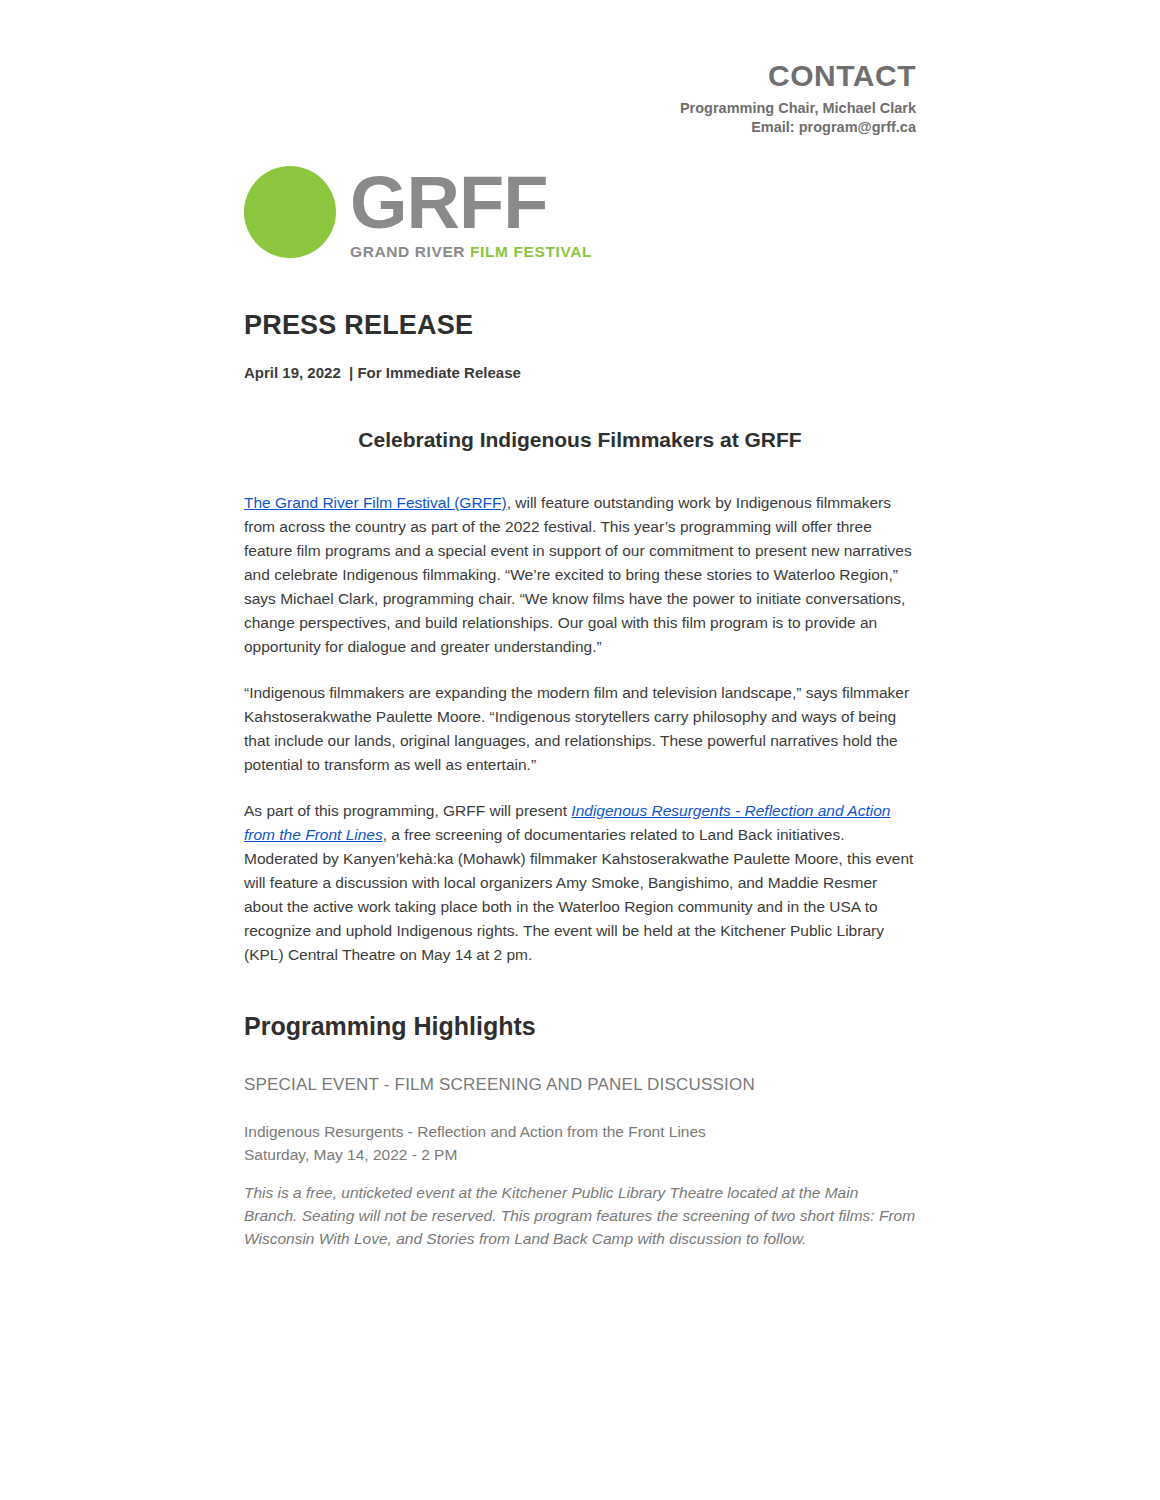CONTACT Programming Chair, Michael Clark Email: program@grff.ca
GRFF GRAND RIVER FILM FESTIVAL
PRESS RELEASE
April 19, 2022 | For Immediate Release
Celebrating Indigenous Filmmakers at GRFF
The Grand River Film Festival (GRFF), will feature outstanding work by Indigenous filmmakers from across the country as part of the 2022 festival. This year’s programming will offer three feature film programs and a special event in support of our commitment to present new narratives and celebrate Indigenous filmmaking. “We’re excited to bring these stories to Waterloo Region,” says Michael Clark, programming chair. “We know films have the power to initiate conversations, change perspectives, and build relationships. Our goal with this film program is to provide an opportunity for dialogue and greater understanding.”
“Indigenous filmmakers are expanding the modern film and television landscape,” says filmmaker Kahstoserakwathe Paulette Moore. “Indigenous storytellers carry philosophy and ways of being that include our lands, original languages, and relationships. These powerful narratives hold the potential to transform as well as entertain.”
As part of this programming, GRFF will present Indigenous Resurgents - Reflection and Action from the Front Lines, a free screening of documentaries related to Land Back initiatives. Moderated by Kanyen’kehà:ka (Mohawk) filmmaker Kahstoserakwathe Paulette Moore, this event will feature a discussion with local organizers Amy Smoke, Bangishimo, and Maddie Resmer about the active work taking place both in the Waterloo Region community and in the USA to recognize and uphold Indigenous rights. The event will be held at the Kitchener Public Library (KPL) Central Theatre on May 14 at 2 pm.
Programming Highlights
SPECIAL EVENT - FILM SCREENING AND PANEL DISCUSSION
Indigenous Resurgents - Reflection and Action from the Front Lines
Saturday, May 14, 2022 - 2 PM
This is a free, unticketed event at the Kitchener Public Library Theatre located at the Main Branch. Seating will not be reserved. This program features the screening of two short films: From Wisconsin With Love, and Stories from Land Back Camp with discussion to follow.